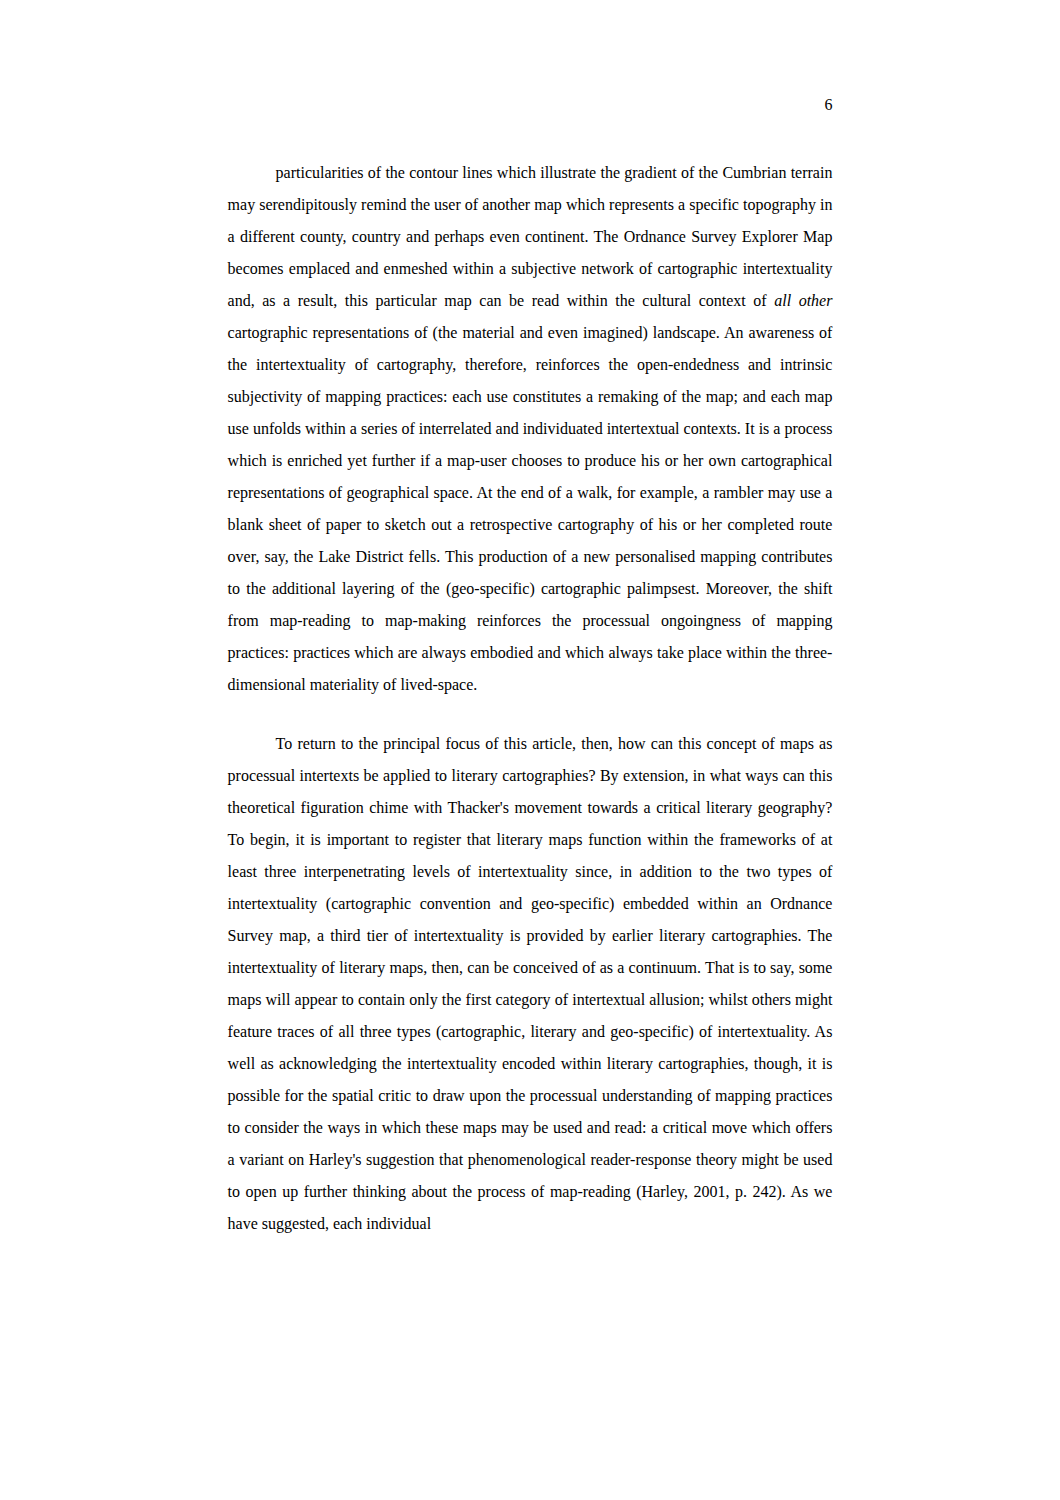6
particularities of the contour lines which illustrate the gradient of the Cumbrian terrain may serendipitously remind the user of another map which represents a specific topography in a different county, country and perhaps even continent. The Ordnance Survey Explorer Map becomes emplaced and enmeshed within a subjective network of cartographic intertextuality and, as a result, this particular map can be read within the cultural context of all other cartographic representations of (the material and even imagined) landscape. An awareness of the intertextuality of cartography, therefore, reinforces the open-endedness and intrinsic subjectivity of mapping practices: each use constitutes a remaking of the map; and each map use unfolds within a series of interrelated and individuated intertextual contexts. It is a process which is enriched yet further if a map-user chooses to produce his or her own cartographical representations of geographical space. At the end of a walk, for example, a rambler may use a blank sheet of paper to sketch out a retrospective cartography of his or her completed route over, say, the Lake District fells. This production of a new personalised mapping contributes to the additional layering of the (geo-specific) cartographic palimpsest. Moreover, the shift from map-reading to map-making reinforces the processual ongoingness of mapping practices: practices which are always embodied and which always take place within the three-dimensional materiality of lived-space.
To return to the principal focus of this article, then, how can this concept of maps as processual intertexts be applied to literary cartographies? By extension, in what ways can this theoretical figuration chime with Thacker's movement towards a critical literary geography? To begin, it is important to register that literary maps function within the frameworks of at least three interpenetrating levels of intertextuality since, in addition to the two types of intertextuality (cartographic convention and geo-specific) embedded within an Ordnance Survey map, a third tier of intertextuality is provided by earlier literary cartographies. The intertextuality of literary maps, then, can be conceived of as a continuum. That is to say, some maps will appear to contain only the first category of intertextual allusion; whilst others might feature traces of all three types (cartographic, literary and geo-specific) of intertextuality. As well as acknowledging the intertextuality encoded within literary cartographies, though, it is possible for the spatial critic to draw upon the processual understanding of mapping practices to consider the ways in which these maps may be used and read: a critical move which offers a variant on Harley's suggestion that phenomenological reader-response theory might be used to open up further thinking about the process of map-reading (Harley, 2001, p. 242). As we have suggested, each individual